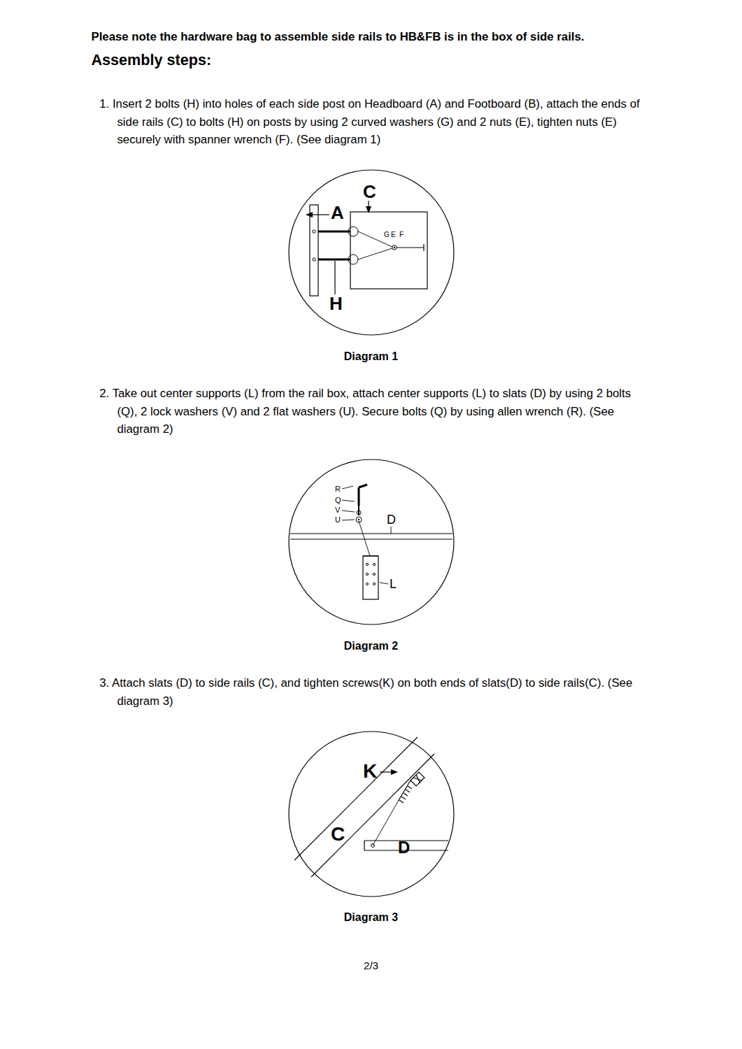Please note the hardware bag to assemble side rails to HB&FB is in the box of side rails.
Assembly steps:
Insert 2 bolts (H) into holes of each side post on Headboard (A) and Footboard (B), attach the ends of side rails (C) to bolts (H) on posts by using 2 curved washers (G) and 2 nuts (E), tighten nuts (E) securely with spanner wrench (F). (See diagram 1)
C A H G E F
Diagram 1
Take out center supports (L) from the rail box, attach center supports (L) to slats (D) by using 2 bolts (Q), 2 lock washers (V) and 2 flat washers (U). Secure bolts (Q) by using allen wrench (R). (See diagram 2)
R Q V U D L
Diagram 2
Attach slats (D) to side rails (C), and tighten screws(K) on both ends of slats(D) to side rails(C). (See diagram 3)
K C D
Diagram 3
2/3